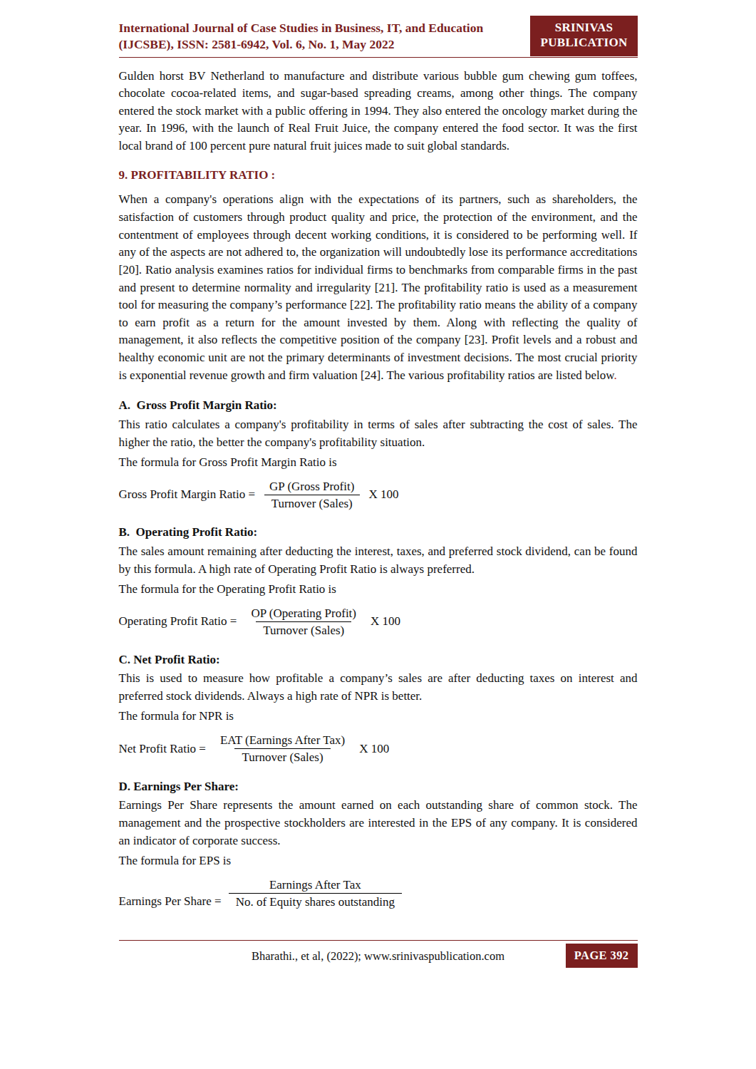SRINIVAS
PUBLICATION
International Journal of Case Studies in Business, IT, and Education
(IJCSBE), ISSN: 2581-6942, Vol. 6, No. 1, May 2022
Gulden horst BV Netherland to manufacture and distribute various bubble gum chewing gum toffees, chocolate cocoa-related items, and sugar-based spreading creams, among other things. The company entered the stock market with a public offering in 1994. They also entered the oncology market during the year. In 1996, with the launch of Real Fruit Juice, the company entered the food sector. It was the first local brand of 100 percent pure natural fruit juices made to suit global standards.
9. PROFITABILITY RATIO :
When a company's operations align with the expectations of its partners, such as shareholders, the satisfaction of customers through product quality and price, the protection of the environment, and the contentment of employees through decent working conditions, it is considered to be performing well. If any of the aspects are not adhered to, the organization will undoubtedly lose its performance accreditations [20]. Ratio analysis examines ratios for individual firms to benchmarks from comparable firms in the past and present to determine normality and irregularity [21]. The profitability ratio is used as a measurement tool for measuring the company’s performance [22]. The profitability ratio means the ability of a company to earn profit as a return for the amount invested by them. Along with reflecting the quality of management, it also reflects the competitive position of the company [23]. Profit levels and a robust and healthy economic unit are not the primary determinants of investment decisions. The most crucial priority is exponential revenue growth and firm valuation [24]. The various profitability ratios are listed below.
A. Gross Profit Margin Ratio:
This ratio calculates a company's profitability in terms of sales after subtracting the cost of sales. The higher the ratio, the better the company's profitability situation.
The formula for Gross Profit Margin Ratio is
Gross Profit Margin Ratio = GP (Gross Profit) Turnover (Sales) X 100
B. Operating Profit Ratio:
The sales amount remaining after deducting the interest, taxes, and preferred stock dividend, can be found by this formula. A high rate of Operating Profit Ratio is always preferred.
The formula for the Operating Profit Ratio is
Operating Profit Ratio = OP (Operating Profit) Turnover (Sales) X 100
C. Net Profit Ratio:
This is used to measure how profitable a company’s sales are after deducting taxes on interest and preferred stock dividends. Always a high rate of NPR is better.
The formula for NPR is
Net Profit Ratio = EAT (Earnings After Tax) Turnover (Sales) X 100
D. Earnings Per Share:
Earnings Per Share represents the amount earned on each outstanding share of common stock. The management and the prospective stockholders are interested in the EPS of any company. It is considered an indicator of corporate success.
The formula for EPS is
Earnings Per Share = Earnings After Tax No. of Equity shares outstanding
Bharathi., et al, (2022); www.srinivaspublication.com
PAGE 392